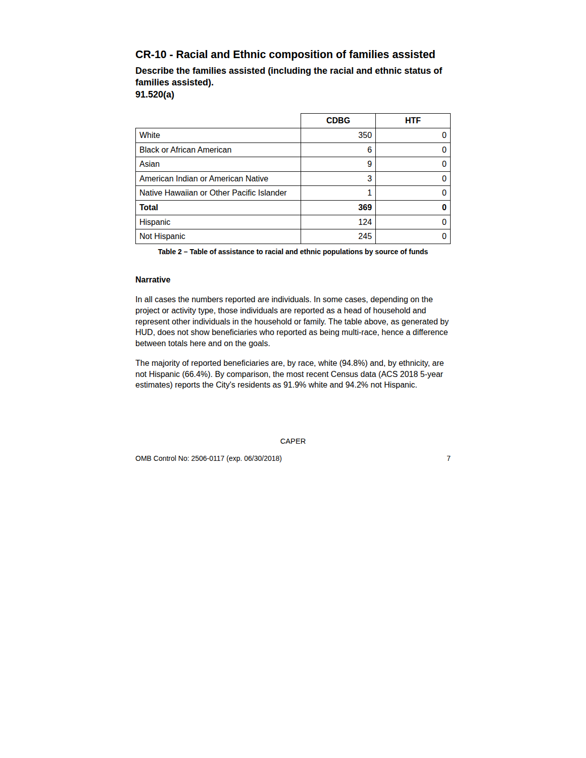CR-10 - Racial and Ethnic composition of families assisted
Describe the families assisted (including the racial and ethnic status of families assisted).
91.520(a)
| | CDBG | HTF |
| --- | --- | --- |
| White | 350 | 0 |
| Black or African American | 6 | 0 |
| Asian | 9 | 0 |
| American Indian or American Native | 3 | 0 |
| Native Hawaiian or Other Pacific Islander | 1 | 0 |
| Total | 369 | 0 |
| Hispanic | 124 | 0 |
| Not Hispanic | 245 | 0 |
Table 2 – Table of assistance to racial and ethnic populations by source of funds
Narrative
In all cases the numbers reported are individuals. In some cases, depending on the project or activity type, those individuals are reported as a head of household and represent other individuals in the household or family. The table above, as generated by HUD, does not show beneficiaries who reported as being multi-race, hence a difference between totals here and on the goals.
The majority of reported beneficiaries are, by race, white (94.8%) and, by ethnicity, are not Hispanic (66.4%). By comparison, the most recent Census data (ACS 2018 5-year estimates) reports the City's residents as 91.9% white and 94.2% not Hispanic.
CAPER
OMB Control No: 2506-0117 (exp. 06/30/2018)
7